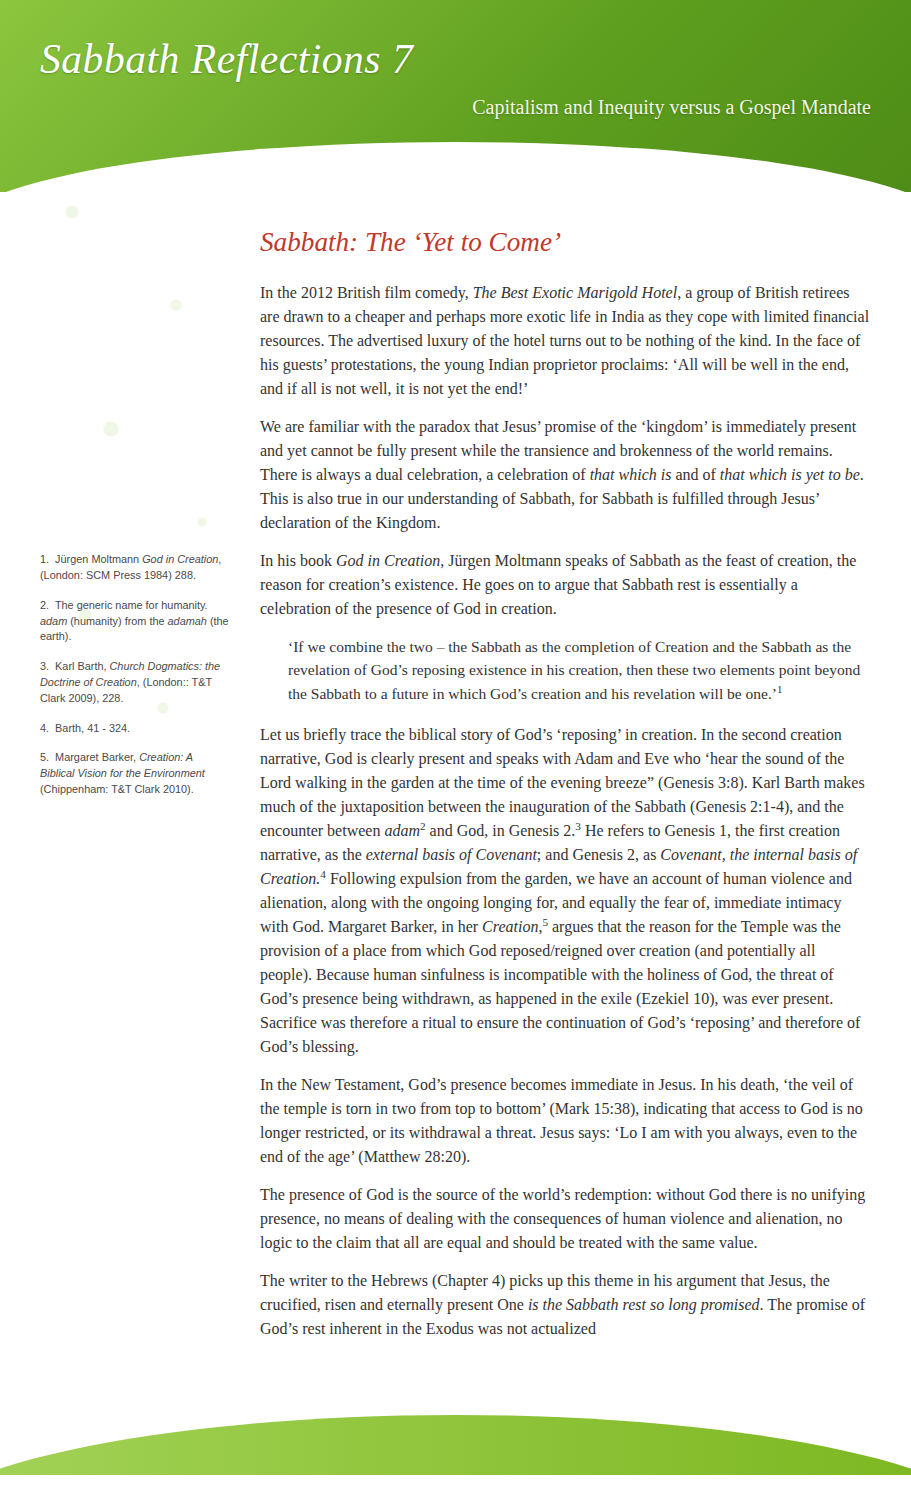Sabbath Reflections 7
Capitalism and Inequity versus a Gospel Mandate
1. Jürgen Moltmann God in Creation, (London: SCM Press 1984) 288.
2. The generic name for humanity. adam (humanity) from the adamah (the earth).
3. Karl Barth, Church Dogmatics: the Doctrine of Creation, (London:: T&T Clark 2009), 228.
4. Barth, 41 - 324.
5. Margaret Barker, Creation: A Biblical Vision for the Environment (Chippenham: T&T Clark 2010).
Sabbath: The ‘Yet to Come’
In the 2012 British film comedy, The Best Exotic Marigold Hotel, a group of British retirees are drawn to a cheaper and perhaps more exotic life in India as they cope with limited financial resources. The advertised luxury of the hotel turns out to be nothing of the kind. In the face of his guests’ protestations, the young Indian proprietor proclaims: ‘All will be well in the end, and if all is not well, it is not yet the end!’
We are familiar with the paradox that Jesus’ promise of the ‘kingdom’ is immediately present and yet cannot be fully present while the transience and brokenness of the world remains. There is always a dual celebration, a celebration of that which is and of that which is yet to be. This is also true in our understanding of Sabbath, for Sabbath is fulfilled through Jesus’ declaration of the Kingdom.
In his book God in Creation, Jürgen Moltmann speaks of Sabbath as the feast of creation, the reason for creation’s existence. He goes on to argue that Sabbath rest is essentially a celebration of the presence of God in creation.
‘If we combine the two – the Sabbath as the completion of Creation and the Sabbath as the revelation of God’s reposing existence in his creation, then these two elements point beyond the Sabbath to a future in which God’s creation and his revelation will be one.’1
Let us briefly trace the biblical story of God’s ‘reposing’ in creation. In the second creation narrative, God is clearly present and speaks with Adam and Eve who ‘hear the sound of the Lord walking in the garden at the time of the evening breeze” (Genesis 3:8). Karl Barth makes much of the juxtaposition between the inauguration of the Sabbath (Genesis 2:1-4), and the encounter between adam2 and God, in Genesis 2.3 He refers to Genesis 1, the first creation narrative, as the external basis of Covenant; and Genesis 2, as Covenant, the internal basis of Creation.4 Following expulsion from the garden, we have an account of human violence and alienation, along with the ongoing longing for, and equally the fear of, immediate intimacy with God. Margaret Barker, in her Creation,5 argues that the reason for the Temple was the provision of a place from which God reposed/reigned over creation (and potentially all people). Because human sinfulness is incompatible with the holiness of God, the threat of God’s presence being withdrawn, as happened in the exile (Ezekiel 10), was ever present. Sacrifice was therefore a ritual to ensure the continuation of God’s ‘reposing’ and therefore of God’s blessing.
In the New Testament, God’s presence becomes immediate in Jesus. In his death, ‘the veil of the temple is torn in two from top to bottom’ (Mark 15:38), indicating that access to God is no longer restricted, or its withdrawal a threat. Jesus says: ‘Lo I am with you always, even to the end of the age’ (Matthew 28:20).
The presence of God is the source of the world’s redemption: without God there is no unifying presence, no means of dealing with the consequences of human violence and alienation, no logic to the claim that all are equal and should be treated with the same value.
The writer to the Hebrews (Chapter 4) picks up this theme in his argument that Jesus, the crucified, risen and eternally present One is the Sabbath rest so long promised. The promise of God’s rest inherent in the Exodus was not actualized